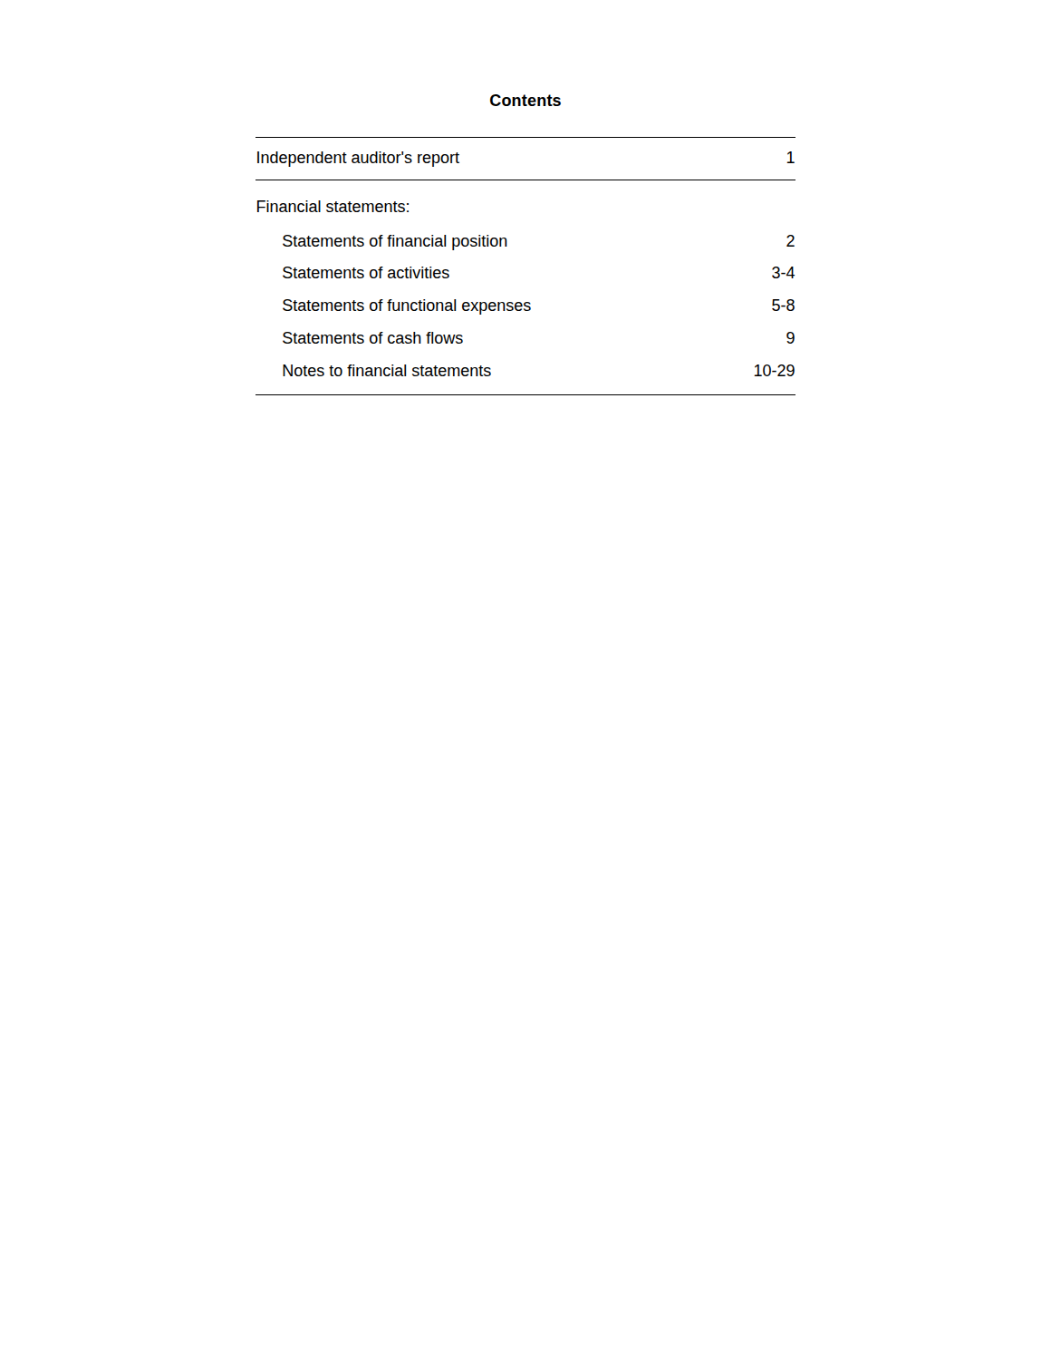Contents
| Independent auditor's report | 1 |
| Financial statements: |
| Statements of financial position | 2 |
| Statements of activities | 3-4 |
| Statements of functional expenses | 5-8 |
| Statements of cash flows | 9 |
| Notes to financial statements | 10-29 |